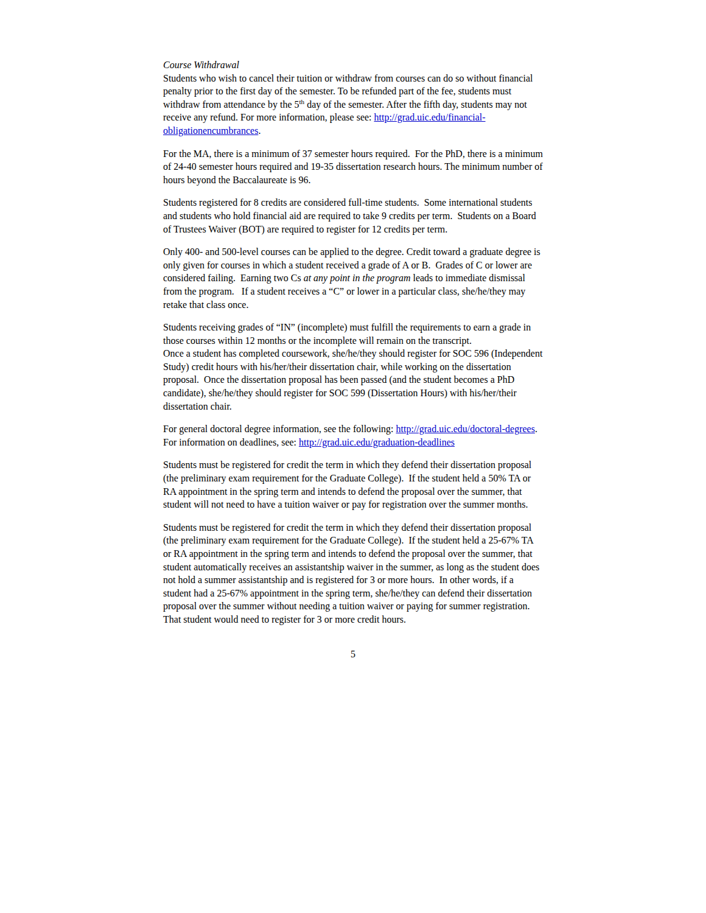Course Withdrawal
Students who wish to cancel their tuition or withdraw from courses can do so without financial penalty prior to the first day of the semester. To be refunded part of the fee, students must withdraw from attendance by the 5th day of the semester. After the fifth day, students may not receive any refund. For more information, please see: http://grad.uic.edu/financial-obligationencumbrances.
For the MA, there is a minimum of 37 semester hours required. For the PhD, there is a minimum of 24-40 semester hours required and 19-35 dissertation research hours. The minimum number of hours beyond the Baccalaureate is 96.
Students registered for 8 credits are considered full-time students. Some international students and students who hold financial aid are required to take 9 credits per term. Students on a Board of Trustees Waiver (BOT) are required to register for 12 credits per term.
Only 400- and 500-level courses can be applied to the degree. Credit toward a graduate degree is only given for courses in which a student received a grade of A or B. Grades of C or lower are considered failing. Earning two Cs at any point in the program leads to immediate dismissal from the program. If a student receives a “C” or lower in a particular class, she/he/they may retake that class once.
Students receiving grades of “IN” (incomplete) must fulfill the requirements to earn a grade in those courses within 12 months or the incomplete will remain on the transcript.
Once a student has completed coursework, she/he/they should register for SOC 596 (Independent Study) credit hours with his/her/their dissertation chair, while working on the dissertation proposal. Once the dissertation proposal has been passed (and the student becomes a PhD candidate), she/he/they should register for SOC 599 (Dissertation Hours) with his/her/their dissertation chair.
For general doctoral degree information, see the following: http://grad.uic.edu/doctoral-degrees.
For information on deadlines, see: http://grad.uic.edu/graduation-deadlines
Students must be registered for credit the term in which they defend their dissertation proposal (the preliminary exam requirement for the Graduate College). If the student held a 50% TA or RA appointment in the spring term and intends to defend the proposal over the summer, that student will not need to have a tuition waiver or pay for registration over the summer months.
Students must be registered for credit the term in which they defend their dissertation proposal (the preliminary exam requirement for the Graduate College). If the student held a 25-67% TA or RA appointment in the spring term and intends to defend the proposal over the summer, that student automatically receives an assistantship waiver in the summer, as long as the student does not hold a summer assistantship and is registered for 3 or more hours. In other words, if a student had a 25-67% appointment in the spring term, she/he/they can defend their dissertation proposal over the summer without needing a tuition waiver or paying for summer registration. That student would need to register for 3 or more credit hours.
5